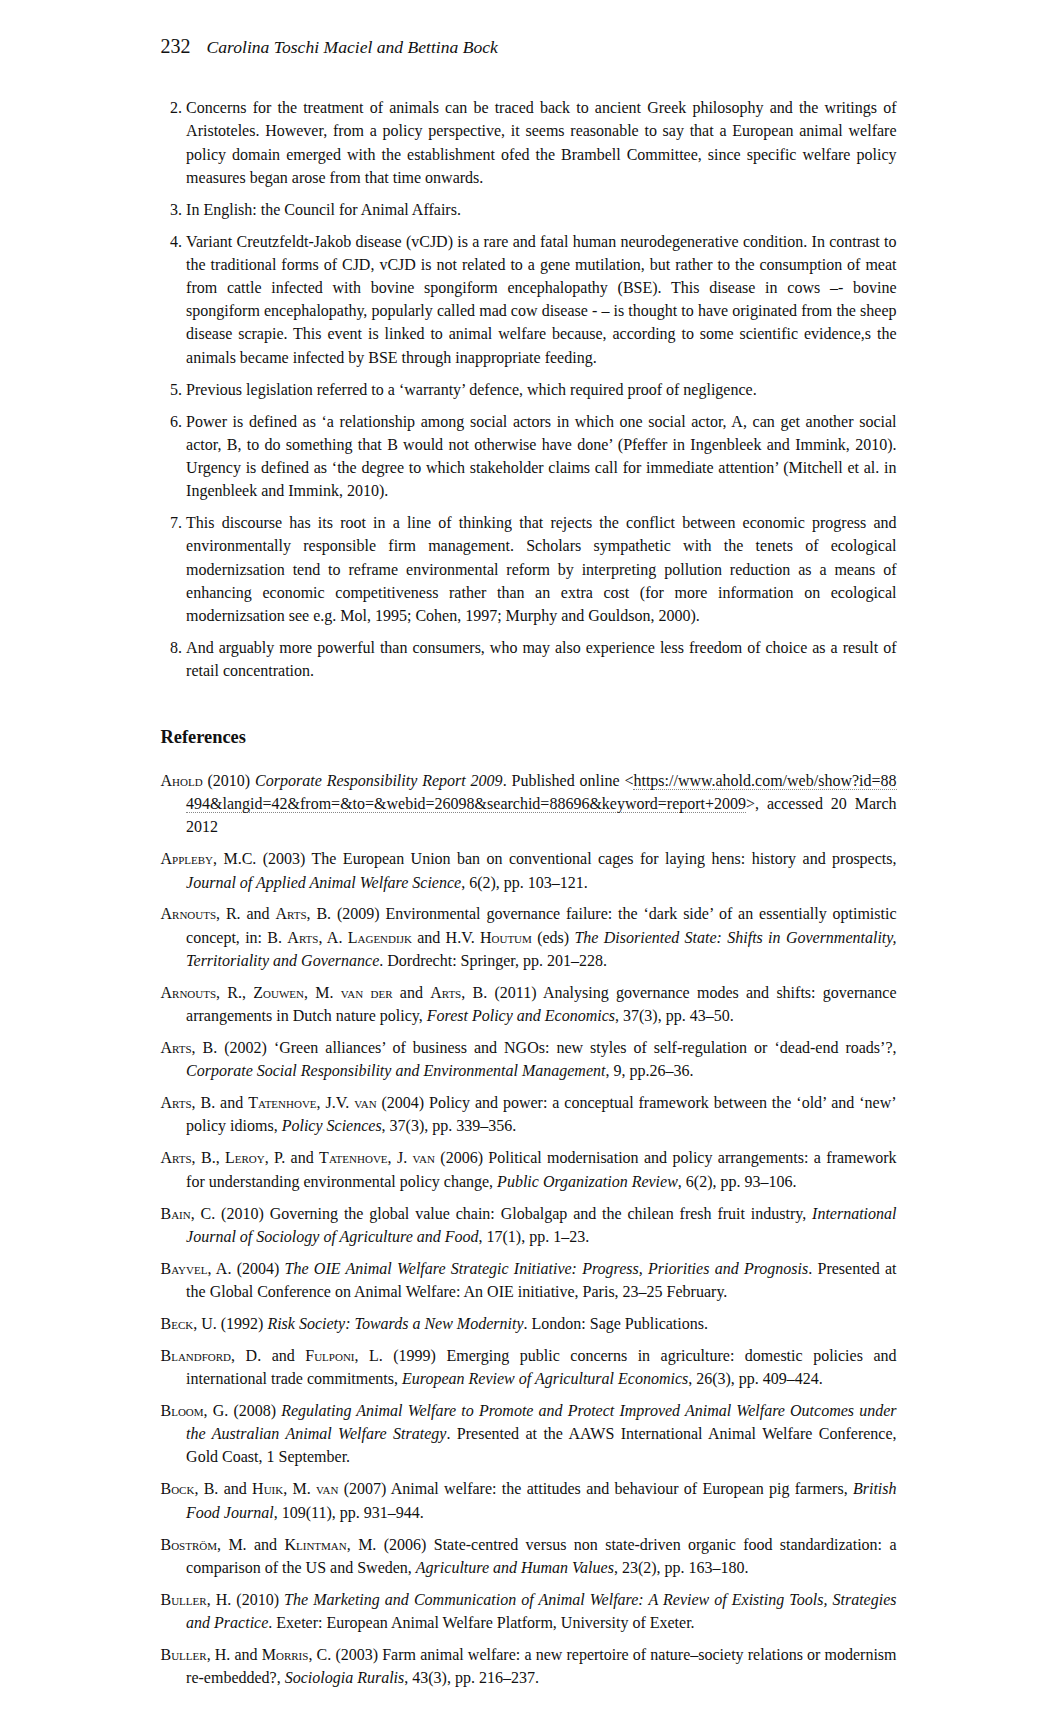232 Carolina Toschi Maciel and Bettina Bock
Concerns for the treatment of animals can be traced back to ancient Greek philosophy and the writings of Aristoteles. However, from a policy perspective, it seems reasonable to say that a European animal welfare policy domain emerged with the establishment ofed the Brambell Committee, since specific welfare policy measures began arose from that time onwards.
In English: the Council for Animal Affairs.
Variant Creutzfeldt-Jakob disease (vCJD) is a rare and fatal human neurodegenerative condition. In contrast to the traditional forms of CJD, vCJD is not related to a gene mutilation, but rather to the consumption of meat from cattle infected with bovine spongiform encephalopathy (BSE). This disease in cows –- bovine spongiform encephalopathy, popularly called mad cow disease - – is thought to have originated from the sheep disease scrapie. This event is linked to animal welfare because, according to some scientific evidence,s the animals became infected by BSE through inappropriate feeding.
Previous legislation referred to a ‘warranty’ defence, which required proof of negligence.
Power is defined as ‘a relationship among social actors in which one social actor, A, can get another social actor, B, to do something that B would not otherwise have done’ (Pfeffer in Ingenbleek and Immink, 2010). Urgency is defined as ‘the degree to which stakeholder claims call for immediate attention’ (Mitchell et al. in Ingenbleek and Immink, 2010).
This discourse has its root in a line of thinking that rejects the conflict between economic progress and environmentally responsible firm management. Scholars sympathetic with the tenets of ecological modernizsation tend to reframe environmental reform by interpreting pollution reduction as a means of enhancing economic competitiveness rather than an extra cost (for more information on ecological modernizsation see e.g. Mol, 1995; Cohen, 1997; Murphy and Gouldson, 2000).
And arguably more powerful than consumers, who may also experience less freedom of choice as a result of retail concentration.
References
Ahold (2010) Corporate Responsibility Report 2009. Published online <https://www.ahold.com/web/show?id=88494&langid=42&from=&to=&webid=26098&searchid=88696&keyword=report+2009>, accessed 20 March 2012
Appleby, M.C. (2003) The European Union ban on conventional cages for laying hens: history and prospects, Journal of Applied Animal Welfare Science, 6(2), pp. 103–121.
Arnouts, R. and Arts, B. (2009) Environmental governance failure: the ‘dark side’ of an essentially optimistic concept, in: B. Arts, A. Lagendijk and H.V. Houtum (eds) The Disoriented State: Shifts in Governmentality, Territoriality and Governance. Dordrecht: Springer, pp. 201–228.
Arnouts, R., Zouwen, M. van der and Arts, B. (2011) Analysing governance modes and shifts: governance arrangements in Dutch nature policy, Forest Policy and Economics, 37(3), pp. 43–50.
Arts, B. (2002) ‘Green alliances’ of business and NGOs: new styles of self-regulation or ‘dead-end roads’?, Corporate Social Responsibility and Environmental Management, 9, pp.26–36.
Arts, B. and Tatenhove, J.V. van (2004) Policy and power: a conceptual framework between the ‘old’ and ‘new’ policy idioms, Policy Sciences, 37(3), pp. 339–356.
Arts, B., Leroy, P. and Tatenhove, J. van (2006) Political modernisation and policy arrangements: a framework for understanding environmental policy change, Public Organization Review, 6(2), pp. 93–106.
Bain, C. (2010) Governing the global value chain: Globalgap and the chilean fresh fruit industry, International Journal of Sociology of Agriculture and Food, 17(1), pp. 1–23.
Bayvel, A. (2004) The OIE Animal Welfare Strategic Initiative: Progress, Priorities and Prognosis. Presented at the Global Conference on Animal Welfare: An OIE initiative, Paris, 23–25 February.
Beck, U. (1992) Risk Society: Towards a New Modernity. London: Sage Publications.
Blandford, D. and Fulponi, L. (1999) Emerging public concerns in agriculture: domestic policies and international trade commitments, European Review of Agricultural Economics, 26(3), pp. 409–424.
Bloom, G. (2008) Regulating Animal Welfare to Promote and Protect Improved Animal Welfare Outcomes under the Australian Animal Welfare Strategy. Presented at the AAWS International Animal Welfare Conference, Gold Coast, 1 September.
Bock, B. and Huik, M. van (2007) Animal welfare: the attitudes and behaviour of European pig farmers, British Food Journal, 109(11), pp. 931–944.
Boström, M. and Klintman, M. (2006) State-centred versus non state-driven organic food standardization: a comparison of the US and Sweden, Agriculture and Human Values, 23(2), pp. 163–180.
Buller, H. (2010) The Marketing and Communication of Animal Welfare: A Review of Existing Tools, Strategies and Practice. Exeter: European Animal Welfare Platform, University of Exeter.
Buller, H. and Morris, C. (2003) Farm animal welfare: a new repertoire of nature–society relations or modernism re-embedded?, Sociologia Ruralis, 43(3), pp. 216–237.